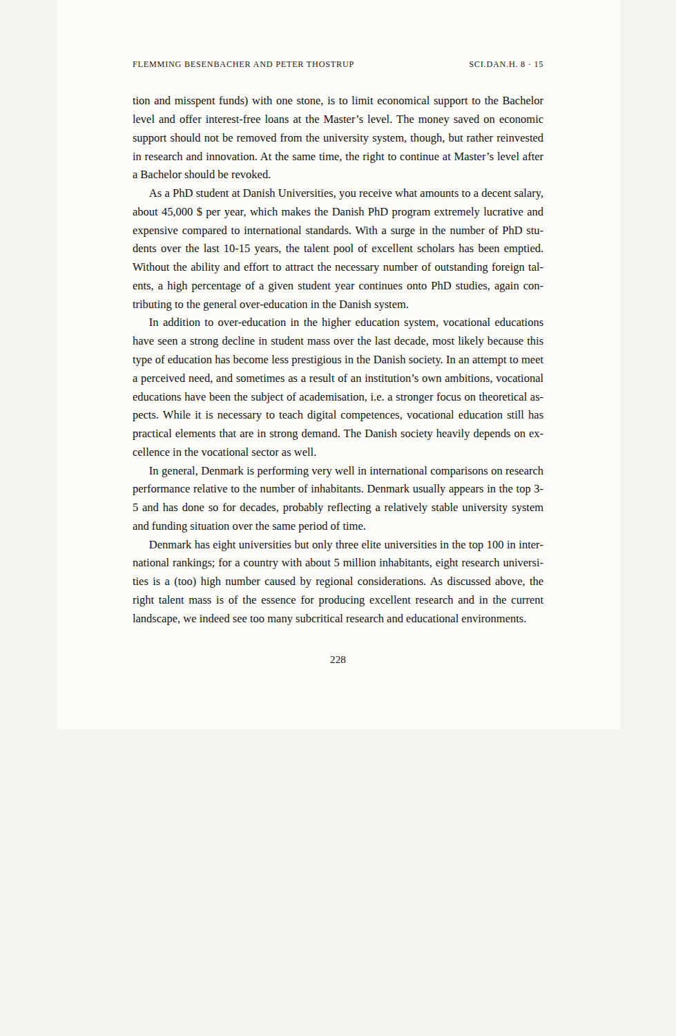Flemming Besenbacher and Peter Thostrup sci.dan.h. 8 · 15
tion and misspent funds) with one stone, is to limit economical support to the Bachelor level and offer interest-free loans at the Master’s level. The money saved on economic support should not be removed from the university system, though, but rather reinvested in research and innovation. At the same time, the right to continue at Master’s level after a Bachelor should be revoked.
As a PhD student at Danish Universities, you receive what amounts to a decent salary, about 45,000 $ per year, which makes the Danish PhD program extremely lucrative and expensive compared to international standards. With a surge in the number of PhD students over the last 10-15 years, the talent pool of excellent scholars has been emptied. Without the ability and effort to attract the necessary number of outstanding foreign talents, a high percentage of a given student year continues onto PhD studies, again contributing to the general over-education in the Danish system.
In addition to over-education in the higher education system, vocational educations have seen a strong decline in student mass over the last decade, most likely because this type of education has become less prestigious in the Danish society. In an attempt to meet a perceived need, and sometimes as a result of an institution’s own ambitions, vocational educations have been the subject of academisation, i.e. a stronger focus on theoretical aspects. While it is necessary to teach digital competences, vocational education still has practical elements that are in strong demand. The Danish society heavily depends on excellence in the vocational sector as well.
In general, Denmark is performing very well in international comparisons on research performance relative to the number of inhabitants. Denmark usually appears in the top 3-5 and has done so for decades, probably reflecting a relatively stable university system and funding situation over the same period of time.
Denmark has eight universities but only three elite universities in the top 100 in international rankings; for a country with about 5 million inhabitants, eight research universities is a (too) high number caused by regional considerations. As discussed above, the right talent mass is of the essence for producing excellent research and in the current landscape, we indeed see too many subcritical research and educational environments.
228